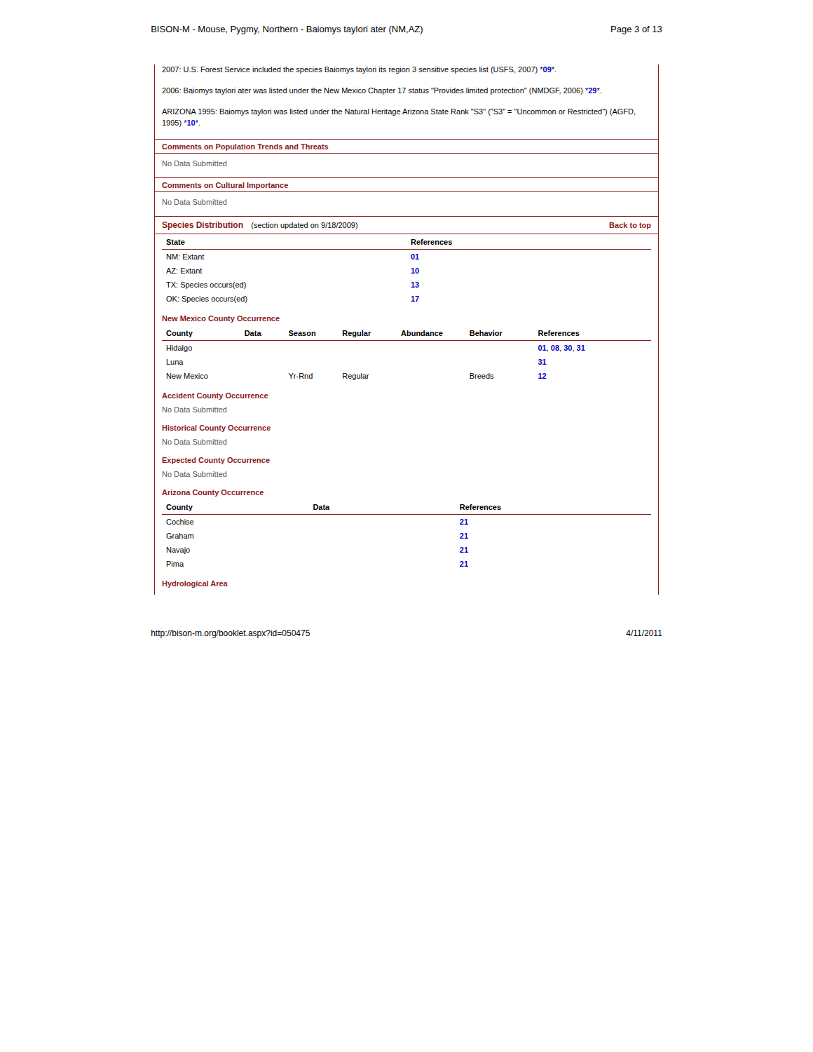BISON-M - Mouse, Pygmy, Northern - Baiomys taylori ater (NM,AZ)
Page 3 of 13
2007: U.S. Forest Service included the species Baiomys taylori its region 3 sensitive species list (USFS, 2007) *09*.
2006: Baiomys taylori ater was listed under the New Mexico Chapter 17 status "Provides limited protection" (NMDGF, 2006) *29*.
ARIZONA 1995: Baiomys taylori was listed under the Natural Heritage Arizona State Rank "S3" ("S3" = "Uncommon or Restricted") (AGFD, 1995) *10*.
Comments on Population Trends and Threats
No Data Submitted
Comments on Cultural Importance
No Data Submitted
Species Distribution (section updated on 9/18/2009)
Back to top
| State | References |
| --- | --- |
| NM: Extant | 01 |
| AZ: Extant | 10 |
| TX: Species occurs(ed) | 13 |
| OK: Species occurs(ed) | 17 |
New Mexico County Occurrence
| County | Data | Season | Regular | Abundance | Behavior | References |
| --- | --- | --- | --- | --- | --- | --- |
| Hidalgo | | | | | | 01 , 08 , 30 , 31 |
| Luna | | | | | | 31 |
| New Mexico | | Yr-Rnd | Regular | | Breeds | 12 |
Accident County Occurrence
No Data Submitted
Historical County Occurrence
No Data Submitted
Expected County Occurrence
No Data Submitted
Arizona County Occurrence
| County | Data | References |
| --- | --- | --- |
| Cochise | | 21 |
| Graham | | 21 |
| Navajo | | 21 |
| Pima | | 21 |
Hydrological Area
http://bison-m.org/booklet.aspx?id=050475
4/11/2011